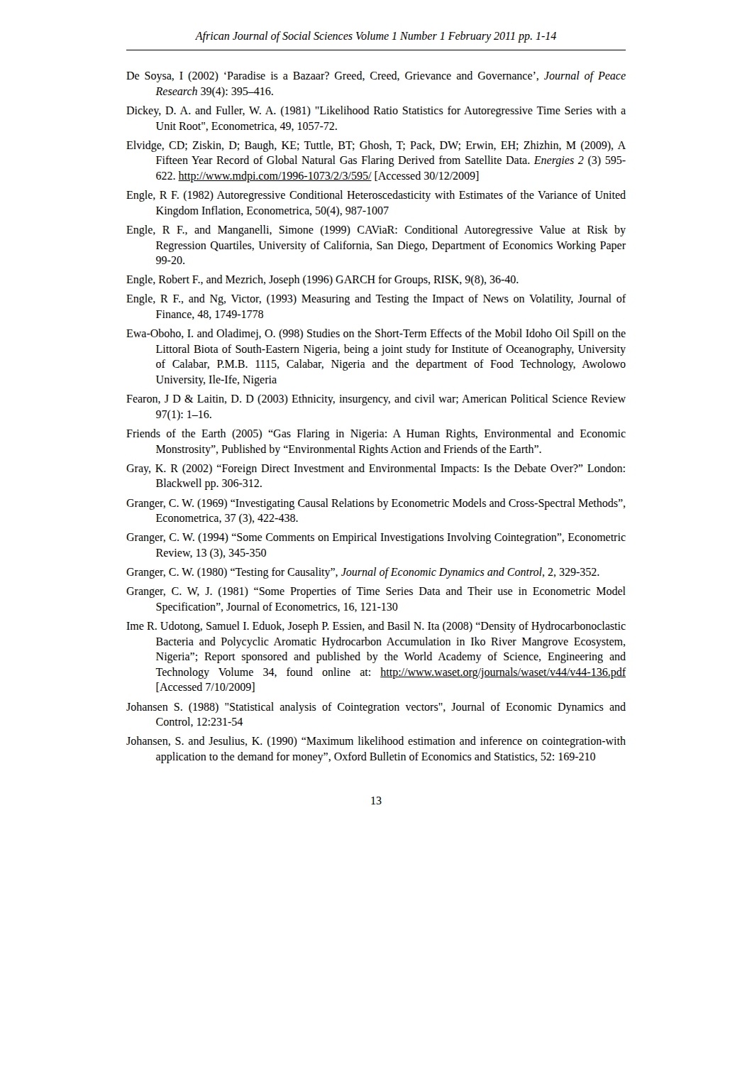African Journal of Social Sciences Volume 1 Number 1 February 2011 pp. 1-14
De Soysa, I (2002) ‘Paradise is a Bazaar? Greed, Creed, Grievance and Governance’, Journal of Peace Research 39(4): 395–416.
Dickey, D. A. and Fuller, W. A. (1981) "Likelihood Ratio Statistics for Autoregressive Time Series with a Unit Root", Econometrica, 49, 1057-72.
Elvidge, CD; Ziskin, D; Baugh, KE; Tuttle, BT; Ghosh, T; Pack, DW; Erwin, EH; Zhizhin, M (2009), A Fifteen Year Record of Global Natural Gas Flaring Derived from Satellite Data. Energies 2 (3) 595-622. http://www.mdpi.com/1996-1073/2/3/595/ [Accessed 30/12/2009]
Engle, R F. (1982) Autoregressive Conditional Heteroscedasticity with Estimates of the Variance of United Kingdom Inflation, Econometrica, 50(4), 987-1007
Engle, R F., and Manganelli, Simone (1999) CAViaR: Conditional Autoregressive Value at Risk by Regression Quartiles, University of California, San Diego, Department of Economics Working Paper 99-20.
Engle, Robert F., and Mezrich, Joseph (1996) GARCH for Groups, RISK, 9(8), 36-40.
Engle, R F., and Ng, Victor, (1993) Measuring and Testing the Impact of News on Volatility, Journal of Finance, 48, 1749-1778
Ewa-Oboho, I. and Oladimej, O. (998) Studies on the Short-Term Effects of the Mobil Idoho Oil Spill on the Littoral Biota of South-Eastern Nigeria, being a joint study for Institute of Oceanography, University of Calabar, P.M.B. 1115, Calabar, Nigeria and the department of Food Technology, Awolowo University, Ile-Ife, Nigeria
Fearon, J D & Laitin, D. D (2003) Ethnicity, insurgency, and civil war; American Political Science Review 97(1): 1–16.
Friends of the Earth (2005) “Gas Flaring in Nigeria: A Human Rights, Environmental and Economic Monstrosity”, Published by “Environmental Rights Action and Friends of the Earth”.
Gray, K. R (2002) “Foreign Direct Investment and Environmental Impacts: Is the Debate Over?” London: Blackwell pp. 306-312.
Granger, C. W. (1969) “Investigating Causal Relations by Econometric Models and Cross-Spectral Methods”, Econometrica, 37 (3), 422-438.
Granger, C. W. (1994) “Some Comments on Empirical Investigations Involving Cointegration”, Econometric Review, 13 (3), 345-350
Granger, C. W. (1980) “Testing for Causality”, Journal of Economic Dynamics and Control, 2, 329-352.
Granger, C. W, J. (1981) “Some Properties of Time Series Data and Their use in Econometric Model Specification”, Journal of Econometrics, 16, 121-130
Ime R. Udotong, Samuel I. Eduok, Joseph P. Essien, and Basil N. Ita (2008) “Density of Hydrocarbonoclastic Bacteria and Polycyclic Aromatic Hydrocarbon Accumulation in Iko River Mangrove Ecosystem, Nigeria”; Report sponsored and published by the World Academy of Science, Engineering and Technology Volume 34, found online at: http://www.waset.org/journals/waset/v44/v44-136.pdf [Accessed 7/10/2009]
Johansen S. (1988) "Statistical analysis of Cointegration vectors", Journal of Economic Dynamics and Control, 12:231-54
Johansen, S. and Jesulius, K. (1990) “Maximum likelihood estimation and inference on cointegration-with application to the demand for money”, Oxford Bulletin of Economics and Statistics, 52: 169-210
13